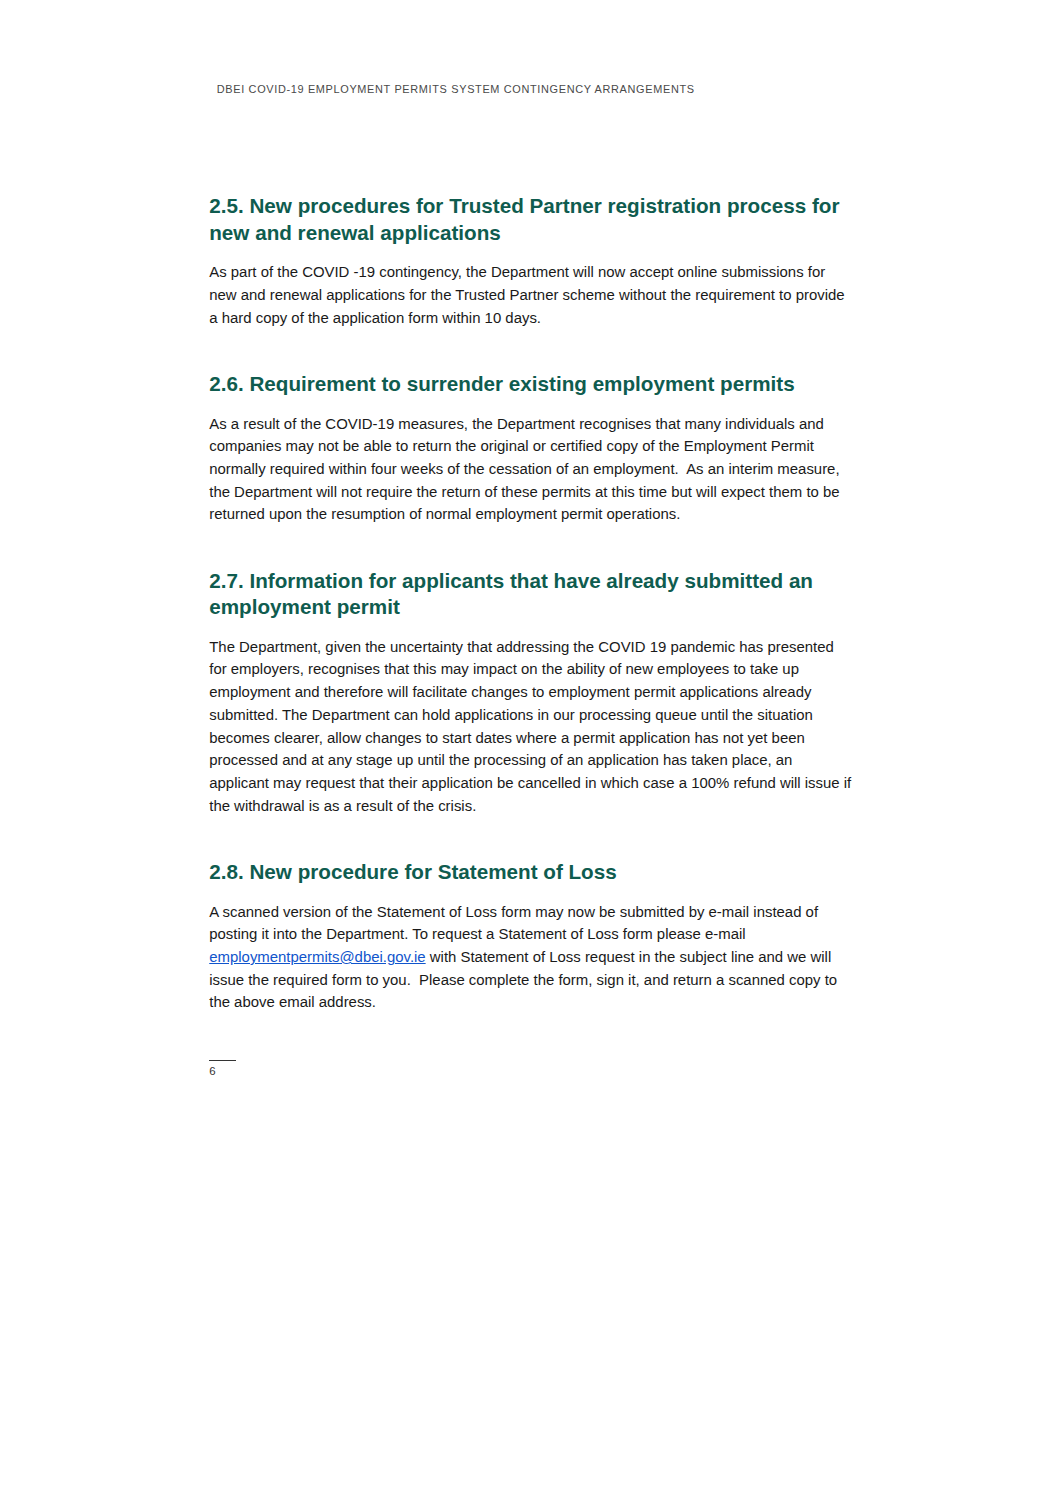DBEI COVID-19 Employment Permits System Contingency Arrangements
2.5. New procedures for Trusted Partner registration process for new and renewal applications
As part of the COVID -19 contingency, the Department will now accept online submissions for new and renewal applications for the Trusted Partner scheme without the requirement to provide a hard copy of the application form within 10 days.
2.6. Requirement to surrender existing employment permits
As a result of the COVID-19 measures, the Department recognises that many individuals and companies may not be able to return the original or certified copy of the Employment Permit normally required within four weeks of the cessation of an employment. As an interim measure, the Department will not require the return of these permits at this time but will expect them to be returned upon the resumption of normal employment permit operations.
2.7. Information for applicants that have already submitted an employment permit
The Department, given the uncertainty that addressing the COVID 19 pandemic has presented for employers, recognises that this may impact on the ability of new employees to take up employment and therefore will facilitate changes to employment permit applications already submitted. The Department can hold applications in our processing queue until the situation becomes clearer, allow changes to start dates where a permit application has not yet been processed and at any stage up until the processing of an application has taken place, an applicant may request that their application be cancelled in which case a 100% refund will issue if the withdrawal is as a result of the crisis.
2.8. New procedure for Statement of Loss
A scanned version of the Statement of Loss form may now be submitted by e-mail instead of posting it into the Department. To request a Statement of Loss form please e-mail employmentpermits@dbei.gov.ie with Statement of Loss request in the subject line and we will issue the required form to you. Please complete the form, sign it, and return a scanned copy to the above email address.
6